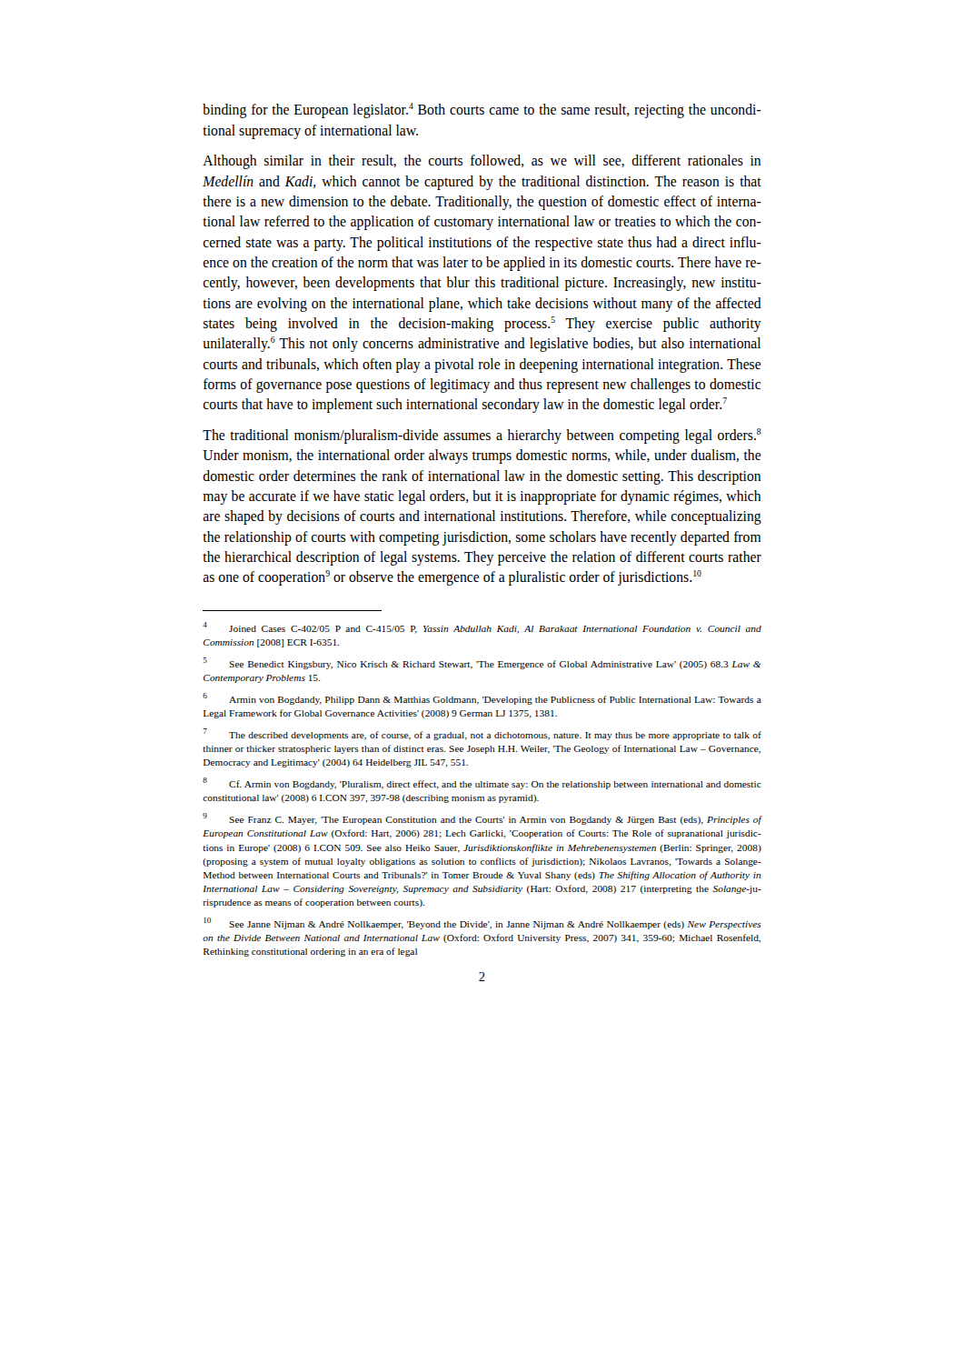binding for the European legislator.4 Both courts came to the same result, rejecting the unconditional supremacy of international law.
Although similar in their result, the courts followed, as we will see, different rationales in Medellín and Kadi, which cannot be captured by the traditional distinction. The reason is that there is a new dimension to the debate. Traditionally, the question of domestic effect of international law referred to the application of customary international law or treaties to which the concerned state was a party. The political institutions of the respective state thus had a direct influence on the creation of the norm that was later to be applied in its domestic courts. There have recently, however, been developments that blur this traditional picture. Increasingly, new institutions are evolving on the international plane, which take decisions without many of the affected states being involved in the decision-making process.5 They exercise public authority unilaterally.6 This not only concerns administrative and legislative bodies, but also international courts and tribunals, which often play a pivotal role in deepening international integration. These forms of governance pose questions of legitimacy and thus represent new challenges to domestic courts that have to implement such international secondary law in the domestic legal order.7
The traditional monism/pluralism-divide assumes a hierarchy between competing legal orders.8 Under monism, the international order always trumps domestic norms, while, under dualism, the domestic order determines the rank of international law in the domestic setting. This description may be accurate if we have static legal orders, but it is inappropriate for dynamic régimes, which are shaped by decisions of courts and international institutions. Therefore, while conceptualizing the relationship of courts with competing jurisdiction, some scholars have recently departed from the hierarchical description of legal systems. They perceive the relation of different courts rather as one of cooperation9 or observe the emergence of a pluralistic order of jurisdictions.10
4 Joined Cases C-402/05 P and C-415/05 P, Yassin Abdullah Kadi, Al Barakaat International Foundation v. Council and Commission [2008] ECR I-6351.
5 See Benedict Kingsbury, Nico Krisch & Richard Stewart, 'The Emergence of Global Administrative Law' (2005) 68.3 Law & Contemporary Problems 15.
6 Armin von Bogdandy, Philipp Dann & Matthias Goldmann, 'Developing the Publicness of Public International Law: Towards a Legal Framework for Global Governance Activities' (2008) 9 German LJ 1375, 1381.
7 The described developments are, of course, of a gradual, not a dichotomous, nature. It may thus be more appropriate to talk of thinner or thicker stratospheric layers than of distinct eras. See Joseph H.H. Weiler, 'The Geology of International Law – Governance, Democracy and Legitimacy' (2004) 64 Heidelberg JIL 547, 551.
8 Cf. Armin von Bogdandy, 'Pluralism, direct effect, and the ultimate say: On the relationship between international and domestic constitutional law' (2008) 6 I.CON 397, 397-98 (describing monism as pyramid).
9 See Franz C. Mayer, 'The European Constitution and the Courts' in Armin von Bogdandy & Jürgen Bast (eds), Principles of European Constitutional Law (Oxford: Hart, 2006) 281; Lech Garlicki, 'Cooperation of Courts: The Role of supranational jurisdictions in Europe' (2008) 6 I.CON 509. See also Heiko Sauer, Jurisdiktionskonflikte in Mehrebenensystemen (Berlin: Springer, 2008) (proposing a system of mutual loyalty obligations as solution to conflicts of jurisdiction); Nikolaos Lavranos, 'Towards a Solange-Method between International Courts and Tribunals?' in Tomer Broude & Yuval Shany (eds) The Shifting Allocation of Authority in International Law – Considering Sovereignty, Supremacy and Subsidiarity (Hart: Oxford, 2008) 217 (interpreting the Solange-jurisprudence as means of cooperation between courts).
10 See Janne Nijman & André Nollkaemper, 'Beyond the Divide', in Janne Nijman & André Nollkaemper (eds) New Perspectives on the Divide Between National and International Law (Oxford: Oxford University Press, 2007) 341, 359-60; Michael Rosenfeld, Rethinking constitutional ordering in an era of legal
2